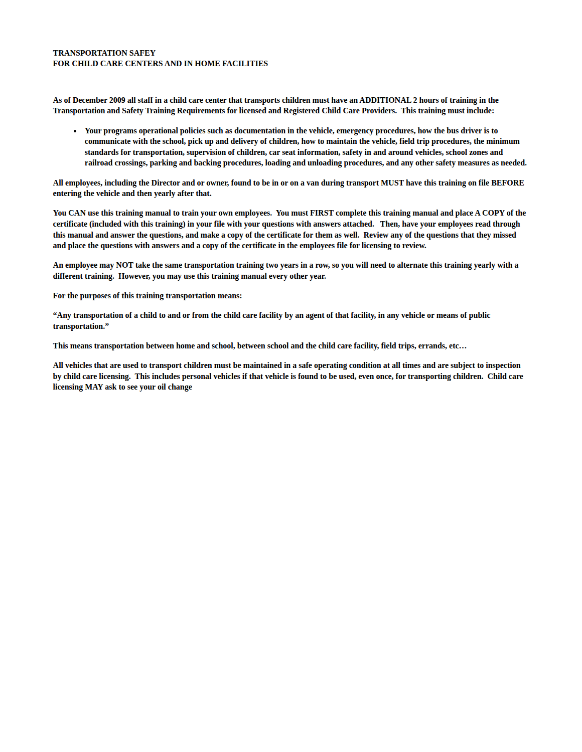TRANSPORTATION SAFEY FOR CHILD CARE CENTERS AND IN HOME FACILITIES
As of December 2009 all staff in a child care center that transports children must have an ADDITIONAL 2 hours of training in the Transportation and Safety Training Requirements for licensed and Registered Child Care Providers. This training must include:
Your programs operational policies such as documentation in the vehicle, emergency procedures, how the bus driver is to communicate with the school, pick up and delivery of children, how to maintain the vehicle, field trip procedures, the minimum standards for transportation, supervision of children, car seat information, safety in and around vehicles, school zones and railroad crossings, parking and backing procedures, loading and unloading procedures, and any other safety measures as needed.
All employees, including the Director and or owner, found to be in or on a van during transport MUST have this training on file BEFORE entering the vehicle and then yearly after that.
You CAN use this training manual to train your own employees. You must FIRST complete this training manual and place A COPY of the certificate (included with this training) in your file with your questions with answers attached. Then, have your employees read through this manual and answer the questions, and make a copy of the certificate for them as well. Review any of the questions that they missed and place the questions with answers and a copy of the certificate in the employees file for licensing to review.
An employee may NOT take the same transportation training two years in a row, so you will need to alternate this training yearly with a different training. However, you may use this training manual every other year.
For the purposes of this training transportation means:
“Any transportation of a child to and or from the child care facility by an agent of that facility, in any vehicle or means of public transportation.”
This means transportation between home and school, between school and the child care facility, field trips, errands, etc…
All vehicles that are used to transport children must be maintained in a safe operating condition at all times and are subject to inspection by child care licensing. This includes personal vehicles if that vehicle is found to be used, even once, for transporting children. Child care licensing MAY ask to see your oil change